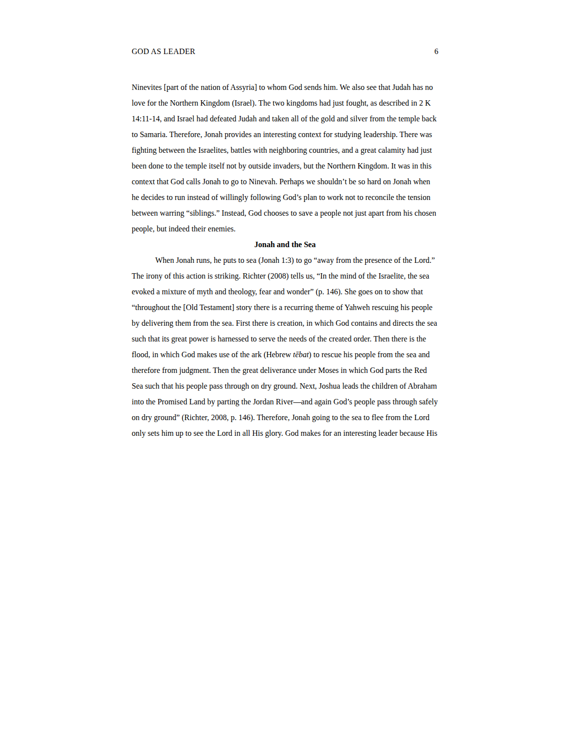GOD AS LEADER 6
Ninevites [part of the nation of Assyria] to whom God sends him. We also see that Judah has no love for the Northern Kingdom (Israel). The two kingdoms had just fought, as described in 2 K 14:11-14, and Israel had defeated Judah and taken all of the gold and silver from the temple back to Samaria. Therefore, Jonah provides an interesting context for studying leadership. There was fighting between the Israelites, battles with neighboring countries, and a great calamity had just been done to the temple itself not by outside invaders, but the Northern Kingdom. It was in this context that God calls Jonah to go to Ninevah. Perhaps we shouldn’t be so hard on Jonah when he decides to run instead of willingly following God’s plan to work not to reconcile the tension between warring “siblings.” Instead, God chooses to save a people not just apart from his chosen people, but indeed their enemies.
Jonah and the Sea
When Jonah runs, he puts to sea (Jonah 1:3) to go “away from the presence of the Lord.” The irony of this action is striking. Richter (2008) tells us, “In the mind of the Israelite, the sea evoked a mixture of myth and theology, fear and wonder” (p. 146). She goes on to show that “throughout the [Old Testament] story there is a recurring theme of Yahweh rescuing his people by delivering them from the sea. First there is creation, in which God contains and directs the sea such that its great power is harnessed to serve the needs of the created order. Then there is the flood, in which God makes use of the ark (Hebrew tēbat) to rescue his people from the sea and therefore from judgment. Then the great deliverance under Moses in which God parts the Red Sea such that his people pass through on dry ground. Next, Joshua leads the children of Abraham into the Promised Land by parting the Jordan River—and again God’s people pass through safely on dry ground” (Richter, 2008, p. 146). Therefore, Jonah going to the sea to flee from the Lord only sets him up to see the Lord in all His glory. God makes for an interesting leader because His